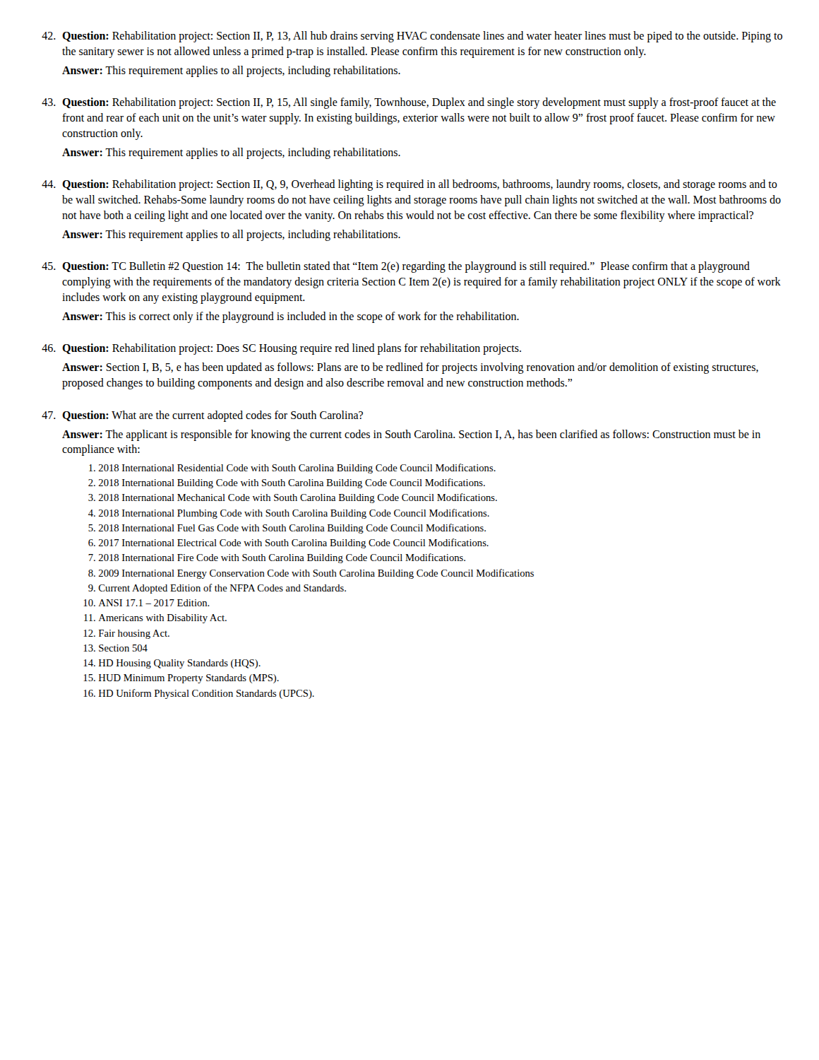Question: Rehabilitation project: Section II, P, 13, All hub drains serving HVAC condensate lines and water heater lines must be piped to the outside. Piping to the sanitary sewer is not allowed unless a primed p-trap is installed. Please confirm this requirement is for new construction only.
Answer: This requirement applies to all projects, including rehabilitations.
Question: Rehabilitation project: Section II, P, 15, All single family, Townhouse, Duplex and single story development must supply a frost-proof faucet at the front and rear of each unit on the unit’s water supply. In existing buildings, exterior walls were not built to allow 9” frost proof faucet. Please confirm for new construction only.
Answer: This requirement applies to all projects, including rehabilitations.
Question: Rehabilitation project: Section II, Q, 9, Overhead lighting is required in all bedrooms, bathrooms, laundry rooms, closets, and storage rooms and to be wall switched. Rehabs-Some laundry rooms do not have ceiling lights and storage rooms have pull chain lights not switched at the wall. Most bathrooms do not have both a ceiling light and one located over the vanity. On rehabs this would not be cost effective. Can there be some flexibility where impractical?
Answer: This requirement applies to all projects, including rehabilitations.
Question: TC Bulletin #2 Question 14: The bulletin stated that “Item 2(e) regarding the playground is still required.” Please confirm that a playground complying with the requirements of the mandatory design criteria Section C Item 2(e) is required for a family rehabilitation project ONLY if the scope of work includes work on any existing playground equipment.
Answer: This is correct only if the playground is included in the scope of work for the rehabilitation.
Question: Rehabilitation project: Does SC Housing require red lined plans for rehabilitation projects.
Answer: Section I, B, 5, e has been updated as follows: Plans are to be redlined for projects involving renovation and/or demolition of existing structures, proposed changes to building components and design and also describe removal and new construction methods.”
Question: What are the current adopted codes for South Carolina?
Answer: The applicant is responsible for knowing the current codes in South Carolina. Section I, A, has been clarified as follows: Construction must be in compliance with:
2018 International Residential Code with South Carolina Building Code Council Modifications.
2018 International Building Code with South Carolina Building Code Council Modifications.
2018 International Mechanical Code with South Carolina Building Code Council Modifications.
2018 International Plumbing Code with South Carolina Building Code Council Modifications.
2018 International Fuel Gas Code with South Carolina Building Code Council Modifications.
2017 International Electrical Code with South Carolina Building Code Council Modifications.
2018 International Fire Code with South Carolina Building Code Council Modifications.
2009 International Energy Conservation Code with South Carolina Building Code Council Modifications
Current Adopted Edition of the NFPA Codes and Standards.
ANSI 17.1 – 2017 Edition.
Americans with Disability Act.
Fair housing Act.
Section 504
HD Housing Quality Standards (HQS).
HUD Minimum Property Standards (MPS).
HD Uniform Physical Condition Standards (UPCS).